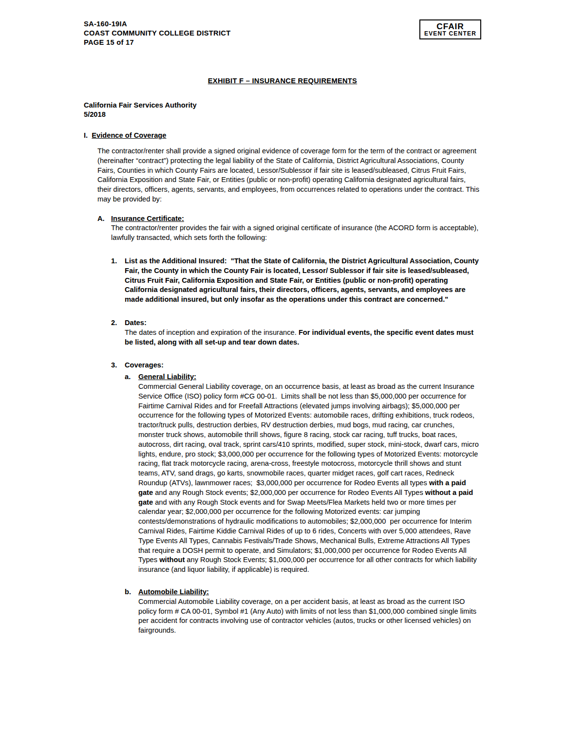SA-160-19IA
COAST COMMUNITY COLLEGE DISTRICT
PAGE 15 of 17
CFAIR
EVENT CENTER
EXHIBIT F – INSURANCE REQUIREMENTS
California Fair Services Authority
5/2018
I. Evidence of Coverage
The contractor/renter shall provide a signed original evidence of coverage form for the term of the contract or agreement (hereinafter “contract”) protecting the legal liability of the State of California, District Agricultural Associations, County Fairs, Counties in which County Fairs are located, Lessor/Sublessor if fair site is leased/subleased, Citrus Fruit Fairs, California Exposition and State Fair, or Entities (public or non-profit) operating California designated agricultural fairs, their directors, officers, agents, servants, and employees, from occurrences related to operations under the contract. This may be provided by:
A.
Insurance Certificate:
The contractor/renter provides the fair with a signed original certificate of insurance (the ACORD form is acceptable), lawfully transacted, which sets forth the following:
1.
List as the Additional Insured: "That the State of California, the District Agricultural Association, County Fair, the County in which the County Fair is located, Lessor/ Sublessor if fair site is leased/subleased, Citrus Fruit Fair, California Exposition and State Fair, or Entities (public or non-profit) operating California designated agricultural fairs, their directors, officers, agents, servants, and employees are made additional insured, but only insofar as the operations under this contract are concerned."
2.
Dates:
The dates of inception and expiration of the insurance. For individual events, the specific event dates must be listed, along with all set-up and tear down dates.
3.
Coverages:
a.
General Liability:
Commercial General Liability coverage, on an occurrence basis, at least as broad as the current Insurance Service Office (ISO) policy form #CG 00-01. Limits shall be not less than $5,000,000 per occurrence for Fairtime Carnival Rides and for Freefall Attractions (elevated jumps involving airbags); $5,000,000 per occurrence for the following types of Motorized Events: automobile races, drifting exhibitions, truck rodeos, tractor/truck pulls, destruction derbies, RV destruction derbies, mud bogs, mud racing, car crunches, monster truck shows, automobile thrill shows, figure 8 racing, stock car racing, tuff trucks, boat races, autocross, dirt racing, oval track, sprint cars/410 sprints, modified, super stock, mini-stock, dwarf cars, micro lights, endure, pro stock; $3,000,000 per occurrence for the following types of Motorized Events: motorcycle racing, flat track motorcycle racing, arena-cross, freestyle motocross, motorcycle thrill shows and stunt teams, ATV, sand drags, go karts, snowmobile races, quarter midget races, golf cart races, Redneck Roundup (ATVs), lawnmower races; $3,000,000 per occurrence for Rodeo Events all types with a paid gate and any Rough Stock events; $2,000,000 per occurrence for Rodeo Events All Types without a paid gate and with any Rough Stock events and for Swap Meets/Flea Markets held two or more times per calendar year; $2,000,000 per occurrence for the following Motorized events: car jumping contests/demonstrations of hydraulic modifications to automobiles; $2,000,000 per occurrence for Interim Carnival Rides, Fairtime Kiddie Carnival Rides of up to 6 rides, Concerts with over 5,000 attendees, Rave Type Events All Types, Cannabis Festivals/Trade Shows, Mechanical Bulls, Extreme Attractions All Types that require a DOSH permit to operate, and Simulators; $1,000,000 per occurrence for Rodeo Events All Types without any Rough Stock Events; $1,000,000 per occurrence for all other contracts for which liability insurance (and liquor liability, if applicable) is required.
b.
Automobile Liability:
Commercial Automobile Liability coverage, on a per accident basis, at least as broad as the current ISO policy form # CA 00-01, Symbol #1 (Any Auto) with limits of not less than $1,000,000 combined single limits per accident for contracts involving use of contractor vehicles (autos, trucks or other licensed vehicles) on fairgrounds.